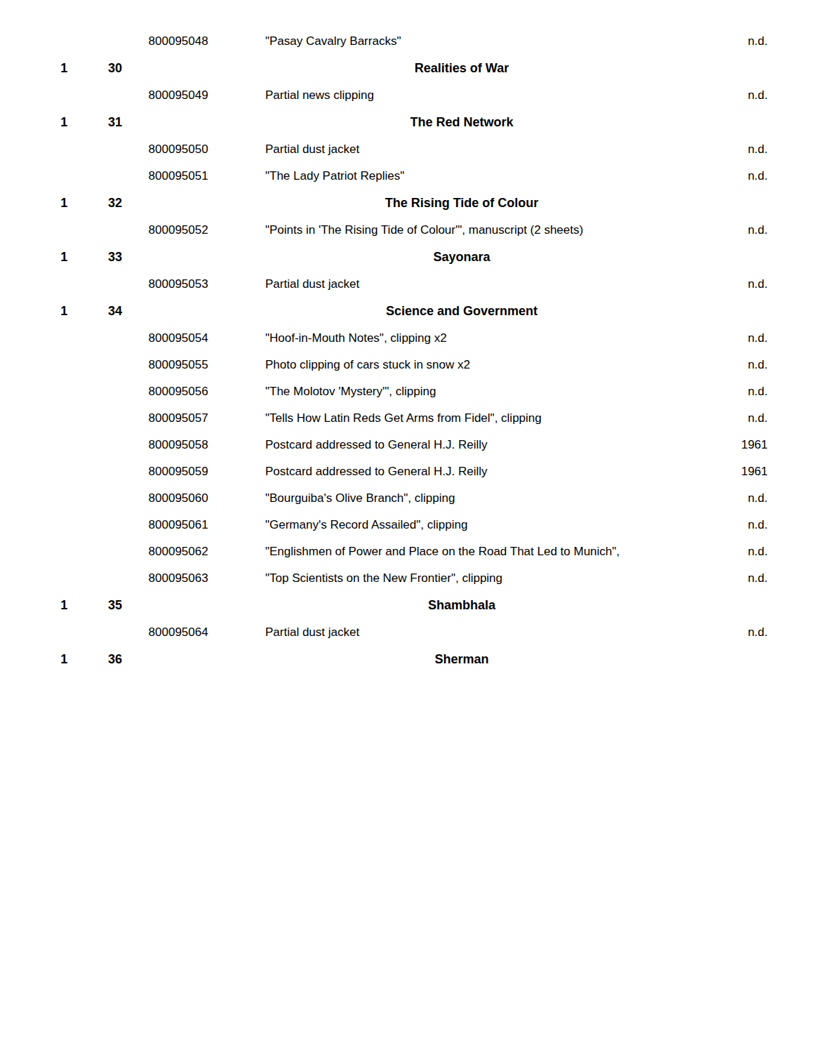| | | 800095048 | "Pasay Cavalry Barracks" | n.d. |
| 1 | 30 | | Realities of War | |
| | | 800095049 | Partial news clipping | n.d. |
| 1 | 31 | | The Red Network | |
| | | 800095050 | Partial dust jacket | n.d. |
| | | 800095051 | "The Lady Patriot Replies" | n.d. |
| 1 | 32 | | The Rising Tide of Colour | |
| | | 800095052 | "Points in 'The Rising Tide of Colour'", manuscript (2 sheets) | n.d. |
| 1 | 33 | | Sayonara | |
| | | 800095053 | Partial dust jacket | n.d. |
| 1 | 34 | | Science and Government | |
| | | 800095054 | "Hoof-in-Mouth Notes", clipping x2 | n.d. |
| | | 800095055 | Photo clipping of cars stuck in snow x2 | n.d. |
| | | 800095056 | "The Molotov 'Mystery'", clipping | n.d. |
| | | 800095057 | "Tells How Latin Reds Get Arms from Fidel", clipping | n.d. |
| | | 800095058 | Postcard addressed to General H.J. Reilly | 1961 |
| | | 800095059 | Postcard addressed to General H.J. Reilly | 1961 |
| | | 800095060 | "Bourguiba's Olive Branch", clipping | n.d. |
| | | 800095061 | "Germany's Record Assailed", clipping | n.d. |
| | | 800095062 | "Englishmen of Power and Place on the Road That Led to Munich", | n.d. |
| | | 800095063 | "Top Scientists on the New Frontier", clipping | n.d. |
| 1 | 35 | | Shambhala | |
| | | 800095064 | Partial dust jacket | n.d. |
| 1 | 36 | | Sherman | |